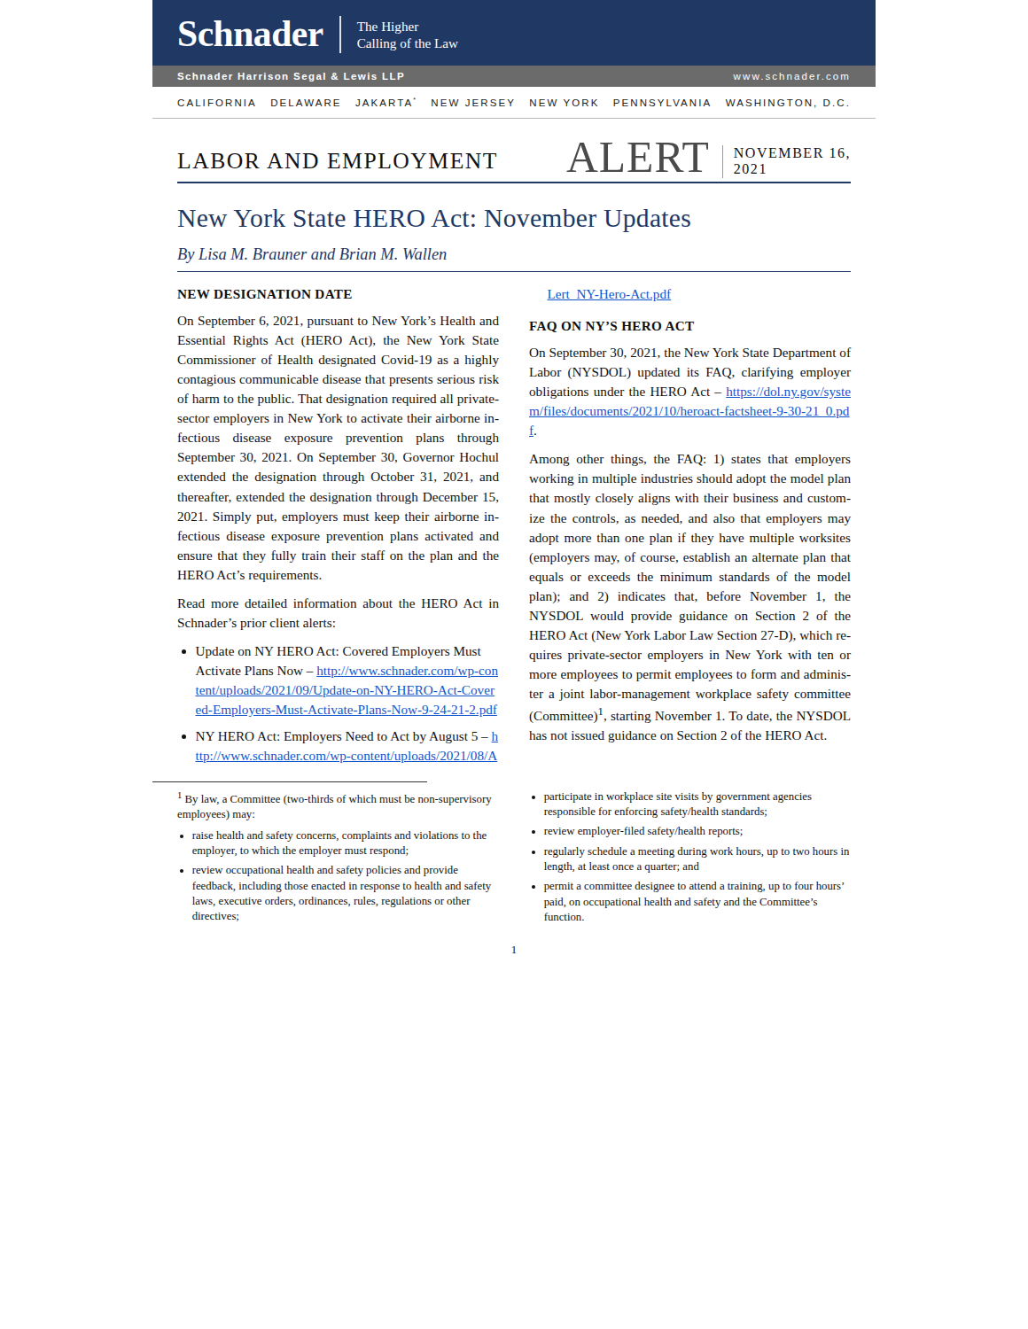Schnader
The Higher
Calling of the Law
Schnader Harrison Segal & Lewis LLP www.schnader.com
CALIFORNIA DELAWARE JAKARTA* NEW JERSEY NEW YORK PENNSYLVANIA WASHINGTON, D.C.
LABOR AND EMPLOYMENT ALERT NOVEMBER 16,
2021
New York State HERO Act: November Updates
By Lisa M. Brauner and Brian M. Wallen
NEW DESIGNATION DATE
On September 6, 2021, pursuant to New York’s Health and Essential Rights Act (HERO Act), the New York State Commissioner of Health designated Covid-19 as a highly contagious communicable disease that presents serious risk of harm to the public. That designation required all private-sector employers in New York to activate their airborne infectious disease exposure prevention plans through September 30, 2021. On September 30, Governor Hochul extended the designation through October 31, 2021, and thereafter, extended the designation through December 15, 2021. Simply put, employers must keep their airborne infectious disease exposure prevention plans activated and ensure that they fully train their staff on the plan and the HERO Act’s requirements.
Read more detailed information about the HERO Act in Schnader’s prior client alerts:
Update on NY HERO Act: Covered Employers Must Activate Plans Now – http://www.schnader.com/wp-content/uploads/2021/09/Update-on-NY-HERO-Act-Covered-Employers-Must-Activate-Plans-Now-9-24-21-2.pdf
NY HERO Act: Employers Need to Act by August 5 – http://www.schnader.com/wp-content/uploads/2021/08/ALert_NY-Hero-Act.pdf
FAQ ON NY’S HERO ACT
On September 30, 2021, the New York State Department of Labor (NYSDOL) updated its FAQ, clarifying employer obligations under the HERO Act – https://dol.ny.gov/system/files/documents/2021/10/heroact-factsheet-9-30-21_0.pdf.
Among other things, the FAQ: 1) states that employers working in multiple industries should adopt the model plan that mostly closely aligns with their business and customize the controls, as needed, and also that employers may adopt more than one plan if they have multiple worksites (employers may, of course, establish an alternate plan that equals or exceeds the minimum standards of the model plan); and 2) indicates that, before November 1, the NYSDOL would provide guidance on Section 2 of the HERO Act (New York Labor Law Section 27-D), which requires private-sector employers in New York with ten or more employees to permit employees to form and administer a joint labor-management workplace safety committee (Committee)1, starting November 1. To date, the NYSDOL has not issued guidance on Section 2 of the HERO Act.
1 By law, a Committee (two-thirds of which must be non-supervisory employees) may:
raise health and safety concerns, complaints and violations to the employer, to which the employer must respond;
review occupational health and safety policies and provide feedback, including those enacted in response to health and safety laws, executive orders, ordinances, rules, regulations or other directives;
participate in workplace site visits by government agencies responsible for enforcing safety/health standards;
review employer-filed safety/health reports;
regularly schedule a meeting during work hours, up to two hours in length, at least once a quarter; and
permit a committee designee to attend a training, up to four hours’ paid, on occupational health and safety and the Committee’s function.
1